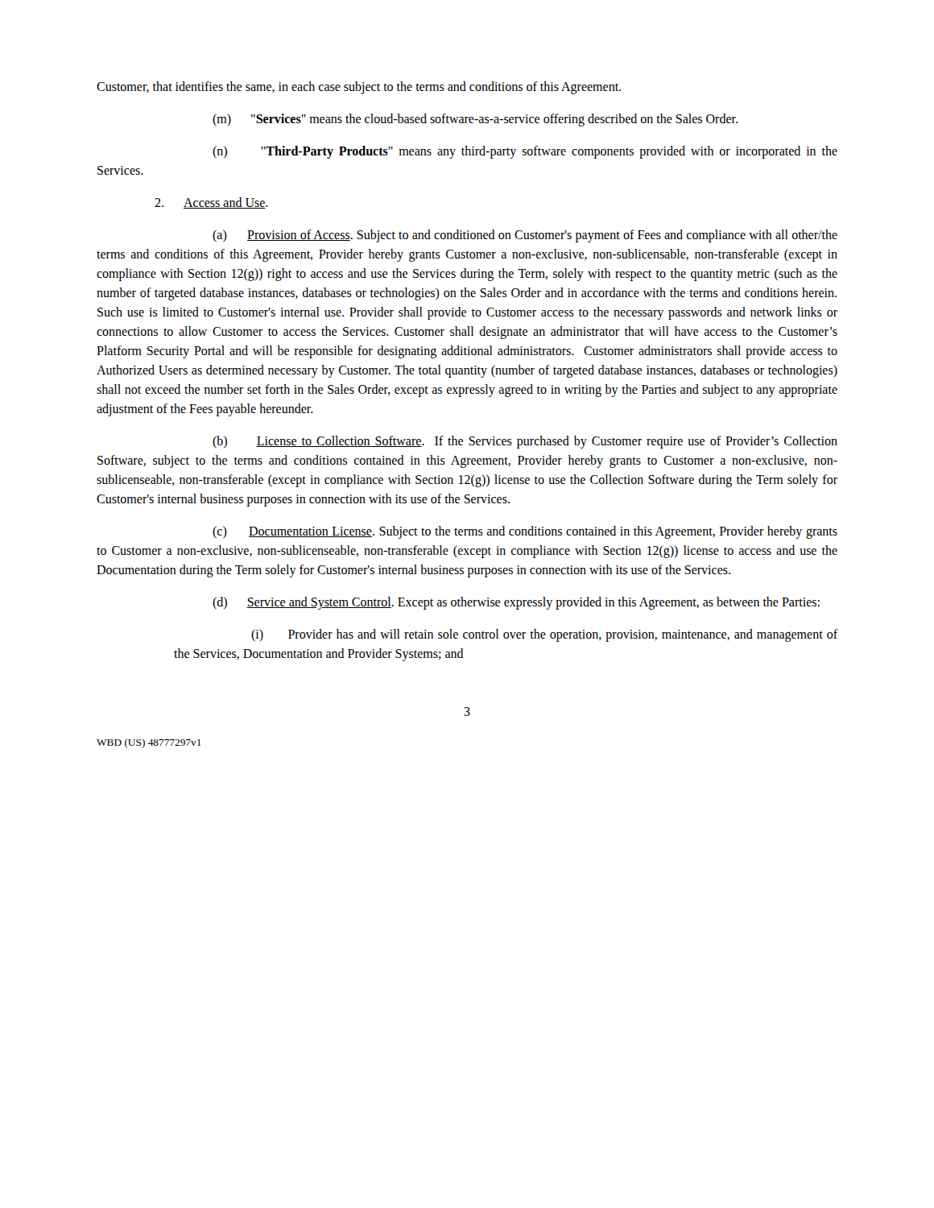Customer, that identifies the same, in each case subject to the terms and conditions of this Agreement.
(m) "Services" means the cloud-based software-as-a-service offering described on the Sales Order.
(n) "Third-Party Products" means any third-party software components provided with or incorporated in the Services.
2. Access and Use.
(a) Provision of Access. Subject to and conditioned on Customer's payment of Fees and compliance with all other/the terms and conditions of this Agreement, Provider hereby grants Customer a non-exclusive, non-sublicensable, non-transferable (except in compliance with Section 12(g)) right to access and use the Services during the Term, solely with respect to the quantity metric (such as the number of targeted database instances, databases or technologies) on the Sales Order and in accordance with the terms and conditions herein. Such use is limited to Customer's internal use. Provider shall provide to Customer access to the necessary passwords and network links or connections to allow Customer to access the Services. Customer shall designate an administrator that will have access to the Customer’s Platform Security Portal and will be responsible for designating additional administrators. Customer administrators shall provide access to Authorized Users as determined necessary by Customer. The total quantity (number of targeted database instances, databases or technologies) shall not exceed the number set forth in the Sales Order, except as expressly agreed to in writing by the Parties and subject to any appropriate adjustment of the Fees payable hereunder.
(b) License to Collection Software. If the Services purchased by Customer require use of Provider’s Collection Software, subject to the terms and conditions contained in this Agreement, Provider hereby grants to Customer a non-exclusive, non-sublicenseable, non-transferable (except in compliance with Section 12(g)) license to use the Collection Software during the Term solely for Customer's internal business purposes in connection with its use of the Services.
(c) Documentation License. Subject to the terms and conditions contained in this Agreement, Provider hereby grants to Customer a non-exclusive, non-sublicenseable, non-transferable (except in compliance with Section 12(g)) license to access and use the Documentation during the Term solely for Customer's internal business purposes in connection with its use of the Services.
(d) Service and System Control. Except as otherwise expressly provided in this Agreement, as between the Parties:
(i) Provider has and will retain sole control over the operation, provision, maintenance, and management of the Services, Documentation and Provider Systems; and
3
WBD (US) 48777297v1